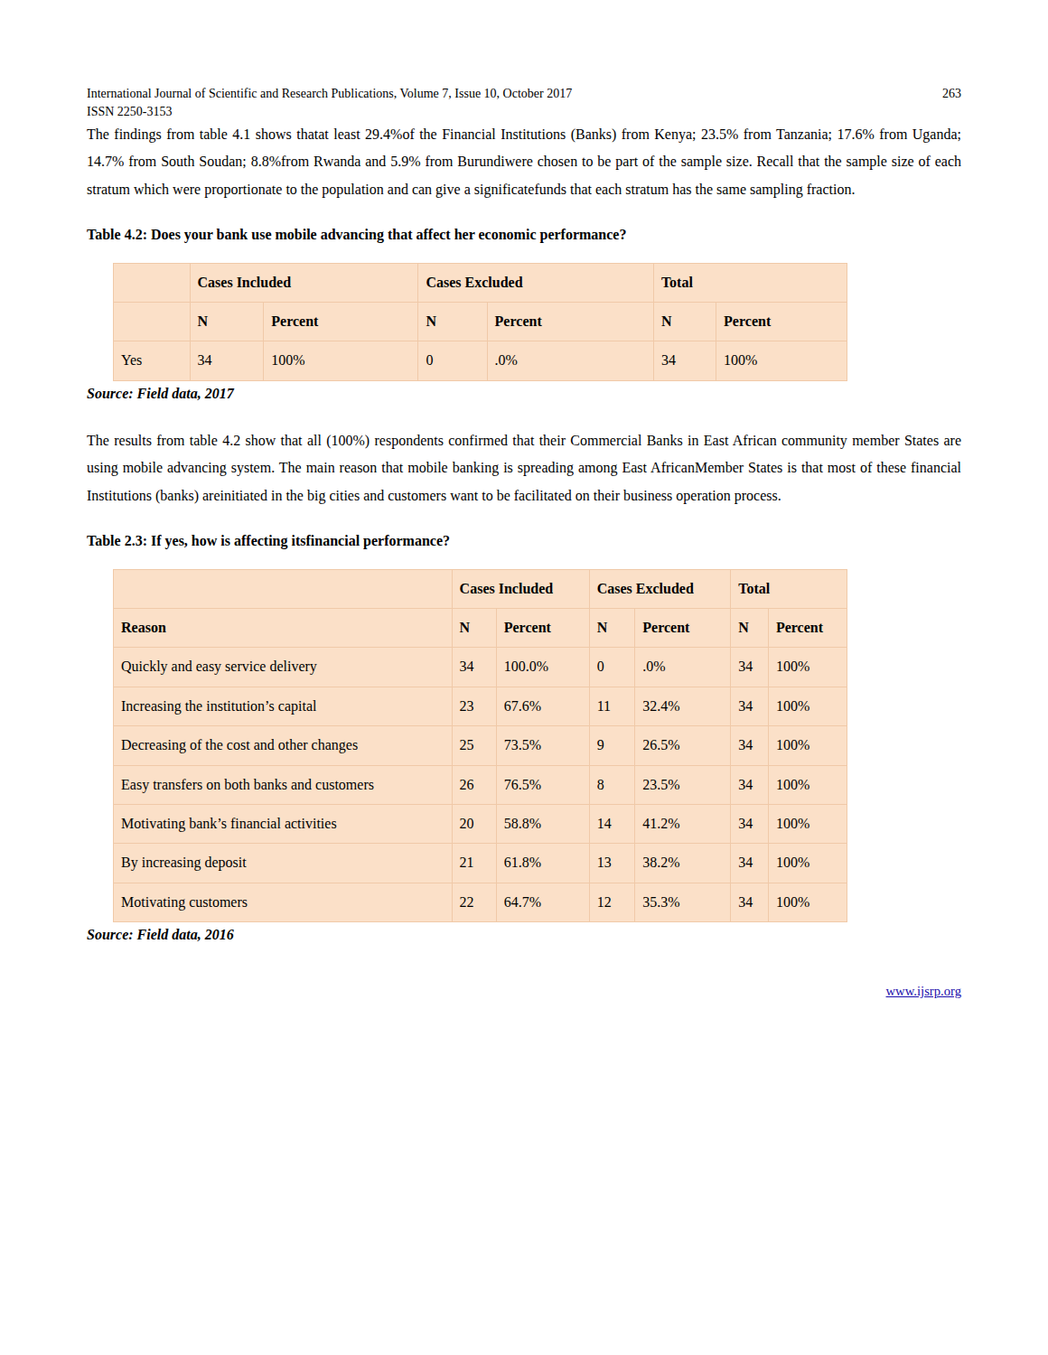International Journal of Scientific and Research Publications, Volume 7, Issue 10, October 2017
263
ISSN 2250-3153
The findings from table 4.1 shows thatat least 29.4%of the Financial Institutions (Banks) from Kenya; 23.5% from Tanzania; 17.6% from Uganda; 14.7% from South Soudan; 8.8%from Rwanda and 5.9% from Burundiwere chosen to be part of the sample size. Recall that the sample size of each stratum which were proportionate to the population and can give a significatefunds that each stratum has the same sampling fraction.
Table 4.2: Does your bank use mobile advancing that affect her economic performance?
| | Cases Included | Cases Excluded | Total |
| | N | Percent | N | Percent | N | Percent |
| Yes | 34 | 100% | 0 | .0% | 34 | 100% |
Source: Field data, 2017
The results from table 4.2 show that all (100%) respondents confirmed that their Commercial Banks in East African community member States are using mobile advancing system. The main reason that mobile banking is spreading among East AfricanMember States is that most of these financial Institutions (banks) areinitiated in the big cities and customers want to be facilitated on their business operation process.
Table 2.3: If yes, how is affecting itsfinancial performance?
| | Cases Included | Cases Excluded | Total |
| Reason | N | Percent | N | Percent | N | Percent |
| Quickly and easy service delivery | 34 | 100.0% | 0 | .0% | 34 | 100% |
| Increasing the institution’s capital | 23 | 67.6% | 11 | 32.4% | 34 | 100% |
| Decreasing of the cost and other changes | 25 | 73.5% | 9 | 26.5% | 34 | 100% |
| Easy transfers on both banks and customers | 26 | 76.5% | 8 | 23.5% | 34 | 100% |
| Motivating bank’s financial activities | 20 | 58.8% | 14 | 41.2% | 34 | 100% |
| By increasing deposit | 21 | 61.8% | 13 | 38.2% | 34 | 100% |
| Motivating customers | 22 | 64.7% | 12 | 35.3% | 34 | 100% |
Source: Field data, 2016
www.ijsrp.org